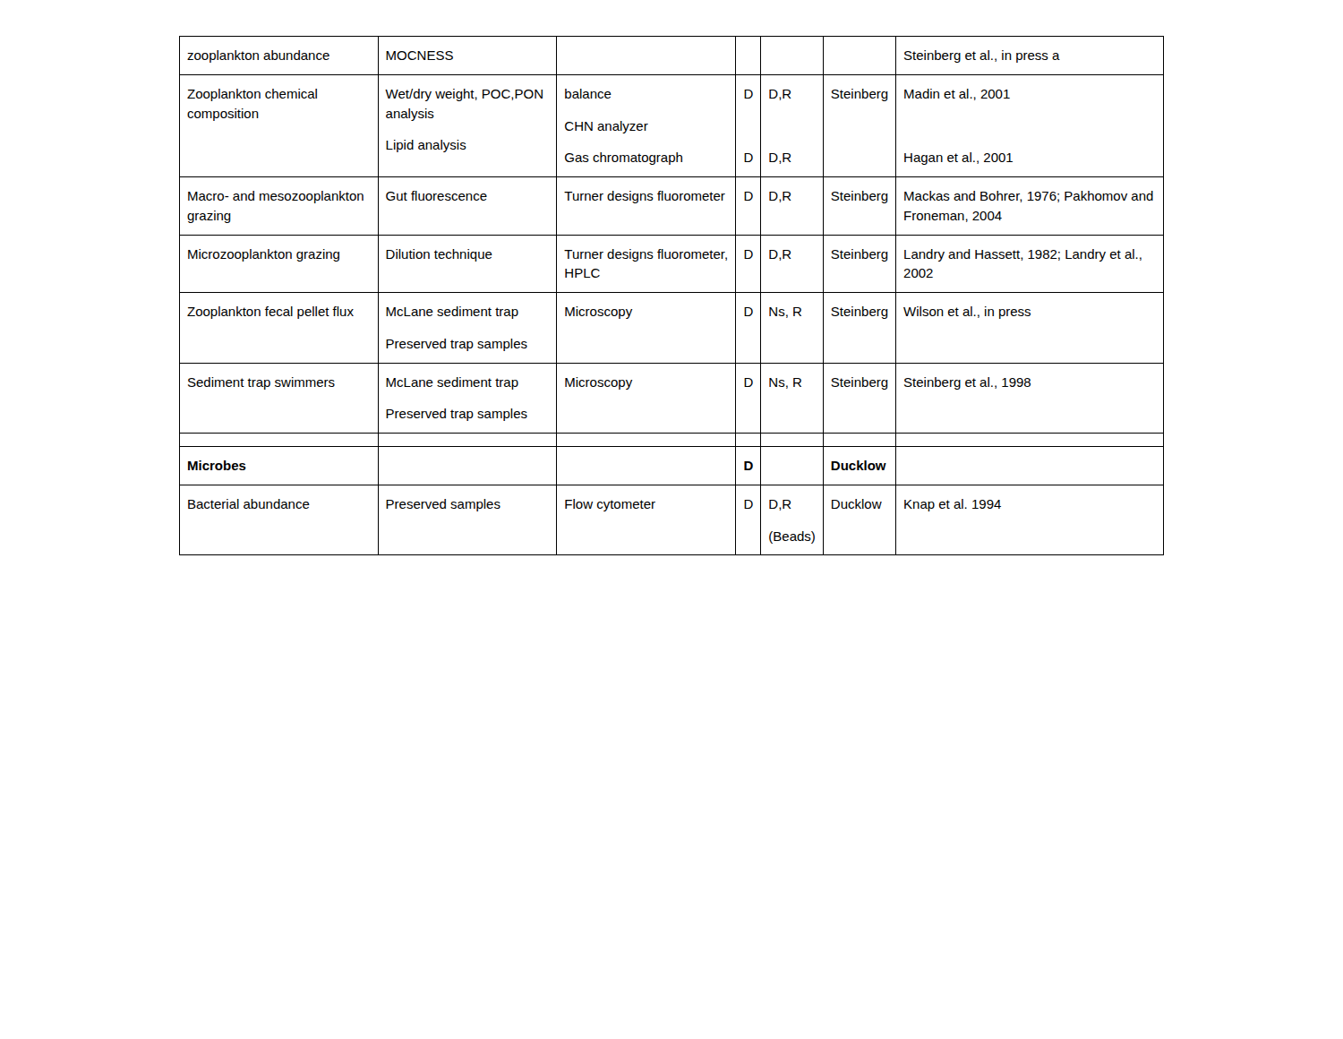| zooplankton abundance | MOCNESS | | | | | Steinberg et al., in press a |
| Zooplankton chemical composition | Wet/dry weight, POC,PON analysis Lipid analysis | balance CHN analyzer Gas chromatograph | D D | D,R D,R | Steinberg | Madin et al., 2001 Hagan et al., 2001 |
| Macro- and mesozooplankton grazing | Gut fluorescence | Turner designs fluorometer | D | D,R | Steinberg | Mackas and Bohrer, 1976; Pakhomov and Froneman, 2004 |
| Microzooplankton grazing | Dilution technique | Turner designs fluorometer, HPLC | D | D,R | Steinberg | Landry and Hassett, 1982; Landry et al., 2002 |
| Zooplankton fecal pellet flux | McLane sediment trap Preserved trap samples | Microscopy | D | Ns, R | Steinberg | Wilson et al., in press |
| Sediment trap swimmers | McLane sediment trap Preserved trap samples | Microscopy | D | Ns, R | Steinberg | Steinberg et al., 1998 |
| Microbes | | | D | | Ducklow | |
| Bacterial abundance | Preserved samples | Flow cytometer | D | D,R (Beads) | Ducklow | Knap et al. 1994 |